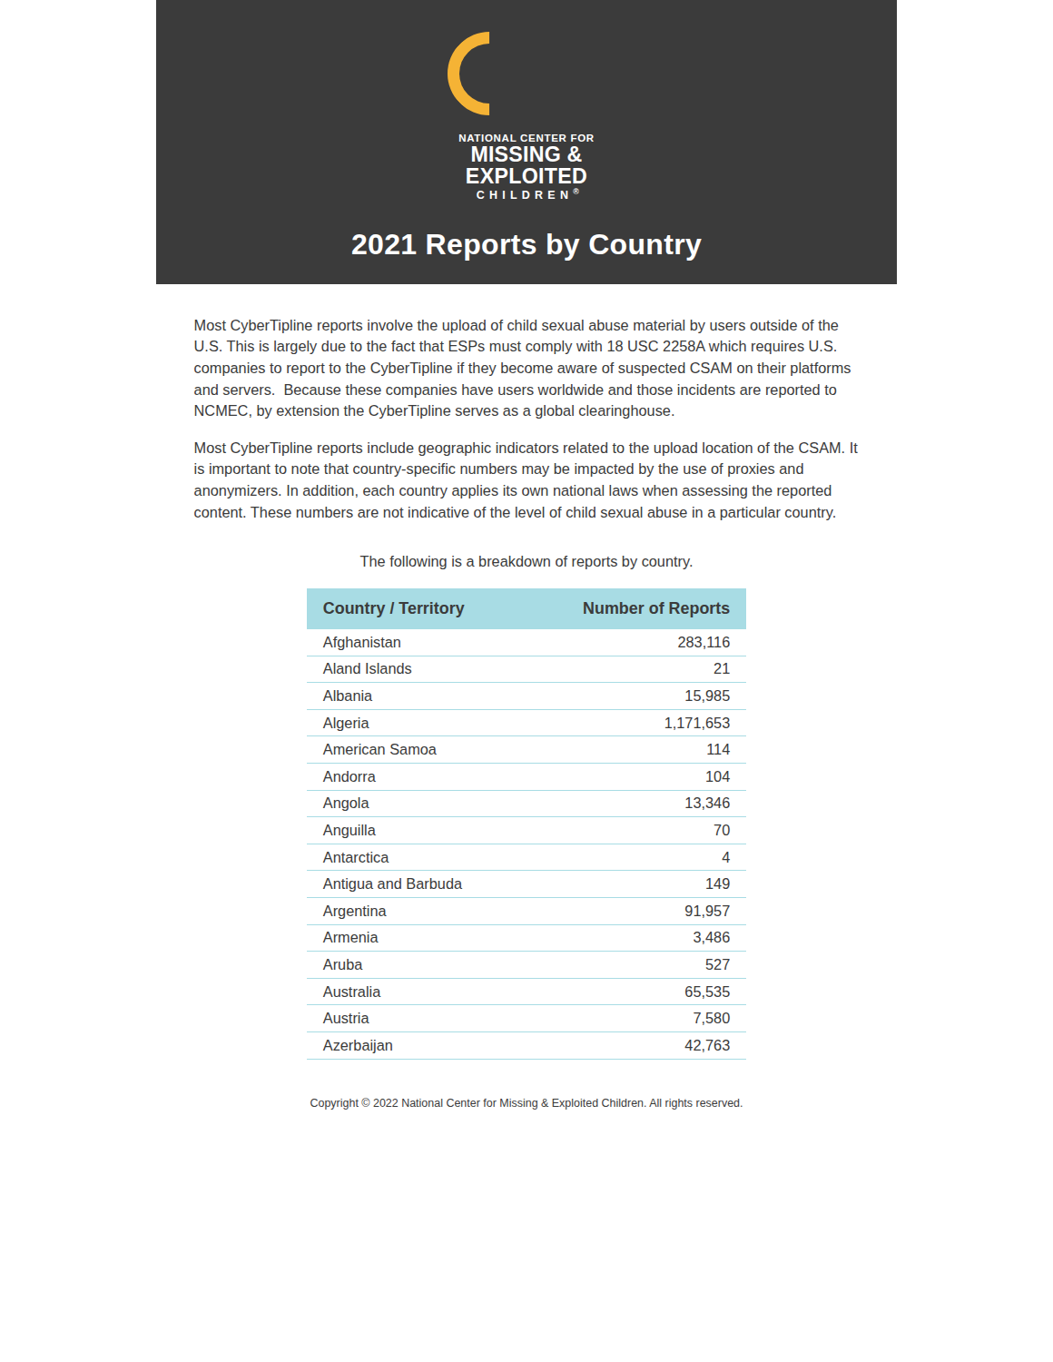NATIONAL CENTER FOR
MISSING &
EXPLOITED
CHILDREN®
2021 Reports by Country
Most CyberTipline reports involve the upload of child sexual abuse material by users outside of the U.S. This is largely due to the fact that ESPs must comply with 18 USC 2258A which requires U.S. companies to report to the CyberTipline if they become aware of suspected CSAM on their platforms and servers. Because these companies have users worldwide and those incidents are reported to NCMEC, by extension the CyberTipline serves as a global clearinghouse.
Most CyberTipline reports include geographic indicators related to the upload location of the CSAM. It is important to note that country-specific numbers may be impacted by the use of proxies and anonymizers. In addition, each country applies its own national laws when assessing the reported content. These numbers are not indicative of the level of child sexual abuse in a particular country.
The following is a breakdown of reports by country.
| Country / Territory | Number of Reports |
| --- | --- |
| Afghanistan | 283,116 |
| Aland Islands | 21 |
| Albania | 15,985 |
| Algeria | 1,171,653 |
| American Samoa | 114 |
| Andorra | 104 |
| Angola | 13,346 |
| Anguilla | 70 |
| Antarctica | 4 |
| Antigua and Barbuda | 149 |
| Argentina | 91,957 |
| Armenia | 3,486 |
| Aruba | 527 |
| Australia | 65,535 |
| Austria | 7,580 |
| Azerbaijan | 42,763 |
Copyright © 2022 National Center for Missing & Exploited Children. All rights reserved.